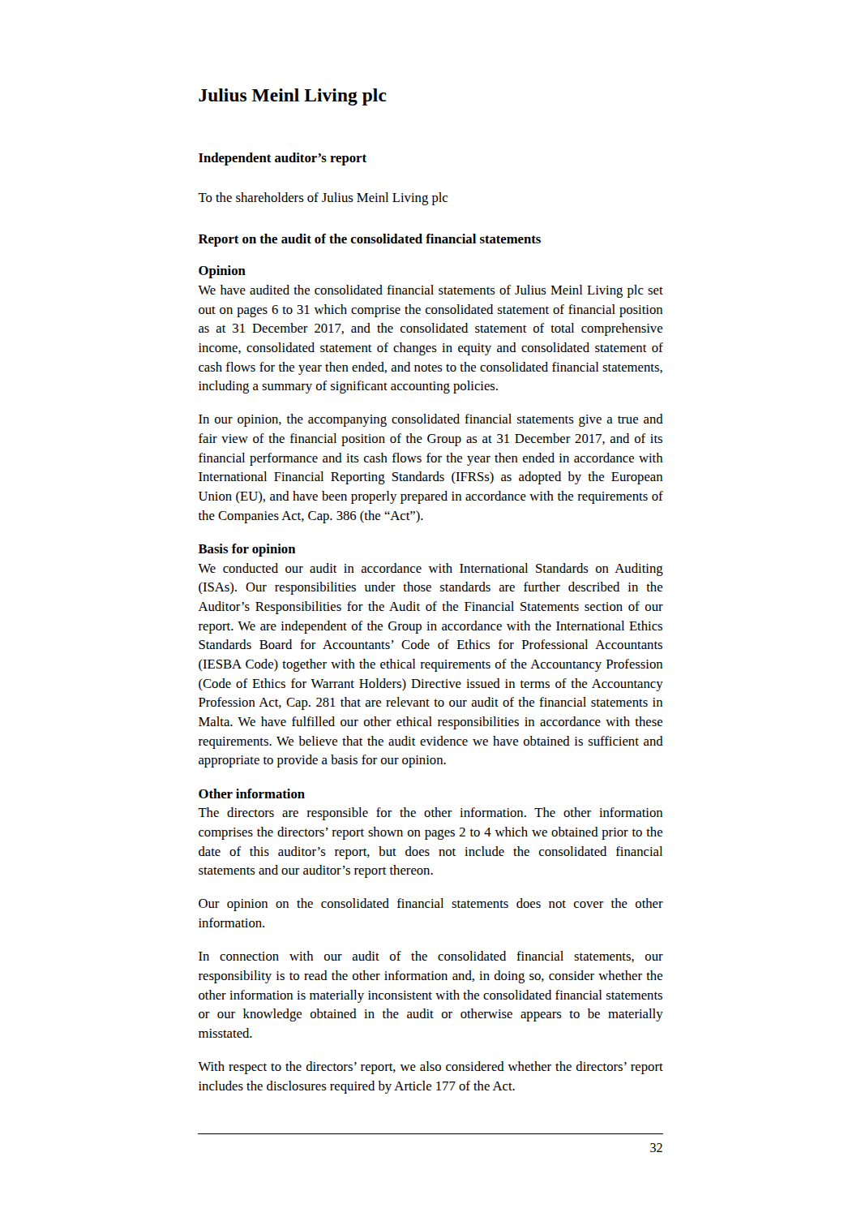Julius Meinl Living plc
Independent auditor’s report
To the shareholders of Julius Meinl Living plc
Report on the audit of the consolidated financial statements
Opinion
We have audited the consolidated financial statements of Julius Meinl Living plc set out on pages 6 to 31 which comprise the consolidated statement of financial position as at 31 December 2017, and the consolidated statement of total comprehensive income, consolidated statement of changes in equity and consolidated statement of cash flows for the year then ended, and notes to the consolidated financial statements, including a summary of significant accounting policies.
In our opinion, the accompanying consolidated financial statements give a true and fair view of the financial position of the Group as at 31 December 2017, and of its financial performance and its cash flows for the year then ended in accordance with International Financial Reporting Standards (IFRSs) as adopted by the European Union (EU), and have been properly prepared in accordance with the requirements of the Companies Act, Cap. 386 (the “Act”).
Basis for opinion
We conducted our audit in accordance with International Standards on Auditing (ISAs). Our responsibilities under those standards are further described in the Auditor’s Responsibilities for the Audit of the Financial Statements section of our report. We are independent of the Group in accordance with the International Ethics Standards Board for Accountants’ Code of Ethics for Professional Accountants (IESBA Code) together with the ethical requirements of the Accountancy Profession (Code of Ethics for Warrant Holders) Directive issued in terms of the Accountancy Profession Act, Cap. 281 that are relevant to our audit of the financial statements in Malta. We have fulfilled our other ethical responsibilities in accordance with these requirements. We believe that the audit evidence we have obtained is sufficient and appropriate to provide a basis for our opinion.
Other information
The directors are responsible for the other information. The other information comprises the directors’ report shown on pages 2 to 4 which we obtained prior to the date of this auditor’s report, but does not include the consolidated financial statements and our auditor’s report thereon.
Our opinion on the consolidated financial statements does not cover the other information.
In connection with our audit of the consolidated financial statements, our responsibility is to read the other information and, in doing so, consider whether the other information is materially inconsistent with the consolidated financial statements or our knowledge obtained in the audit or otherwise appears to be materially misstated.
With respect to the directors’ report, we also considered whether the directors’ report includes the disclosures required by Article 177 of the Act.
32